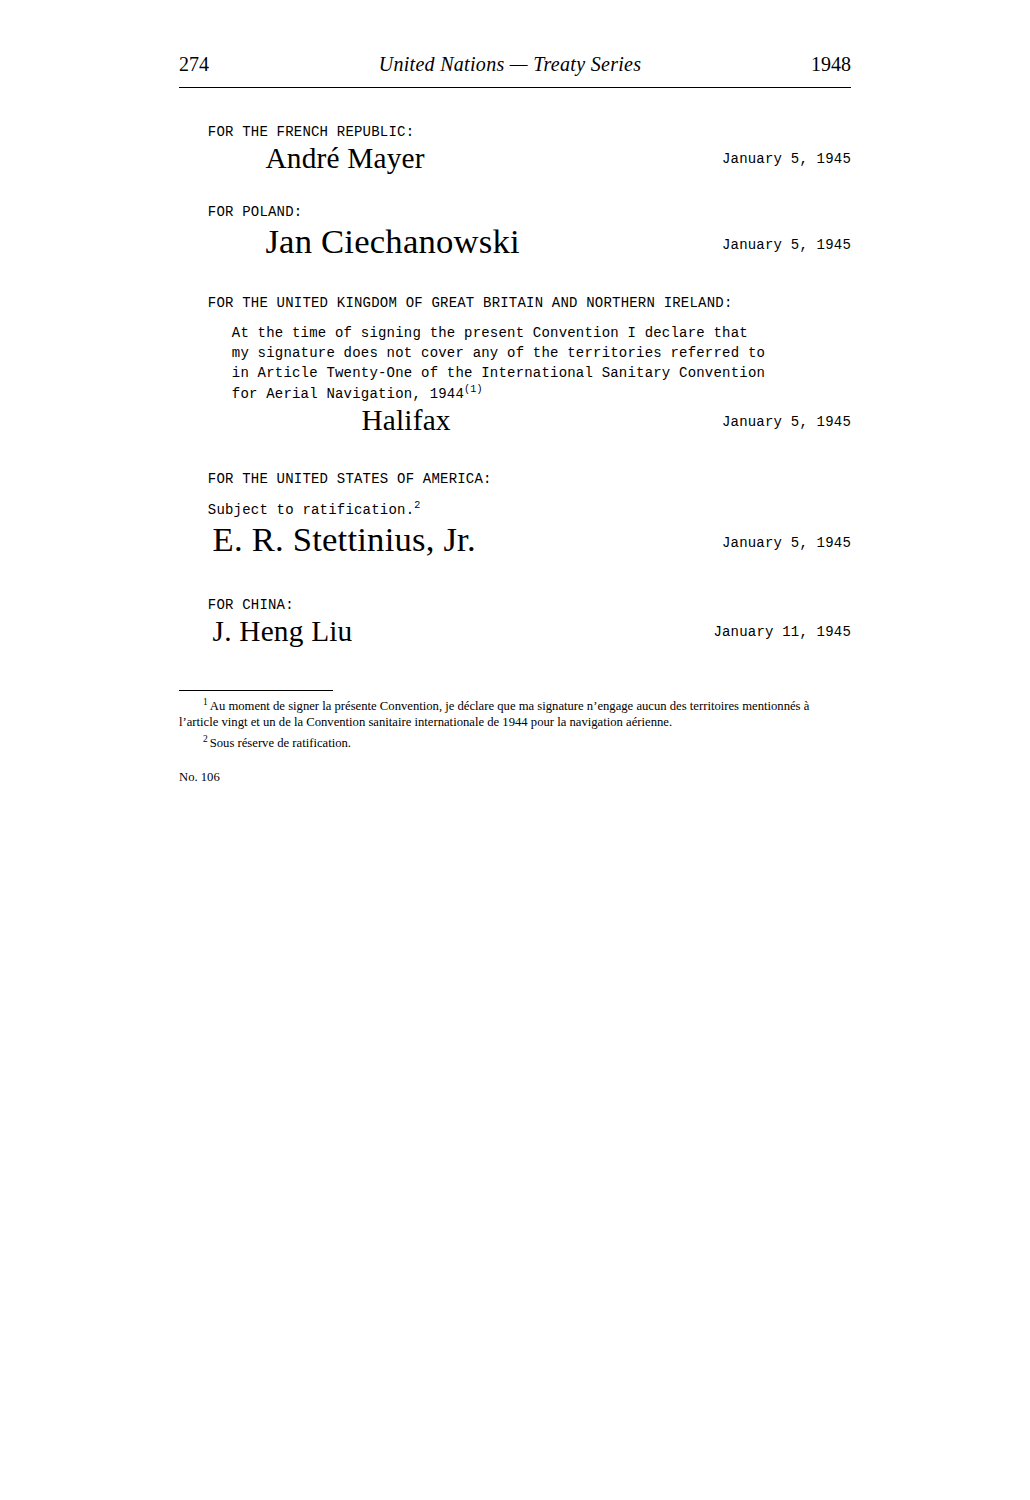274 United Nations — Treaty Series 1948
FOR THE FRENCH REPUBLIC:
André Mayer January 5, 1945
FOR POLAND:
Jan Ciechanowski January 5, 1945
FOR THE UNITED KINGDOM OF GREAT BRITAIN AND NORTHERN IRELAND:
At the time of signing the present Convention I declare that my signature does not cover any of the territories referred to in Article Twenty-One of the International Sanitary Convention for Aerial Navigation, 1944(1)
Halifax January 5, 1945
FOR THE UNITED STATES OF AMERICA:
Subject to ratification.2
E. R. Stettinius, Jr. January 5, 1945
FOR CHINA:
J. Heng Liu January 11, 1945
1 Au moment de signer la présente Convention, je déclare que ma signature n’engage aucun des territoires mentionnés à l’article vingt et un de la Convention sanitaire internationale de 1944 pour la navigation aérienne.
2 Sous réserve de ratification.
No. 106